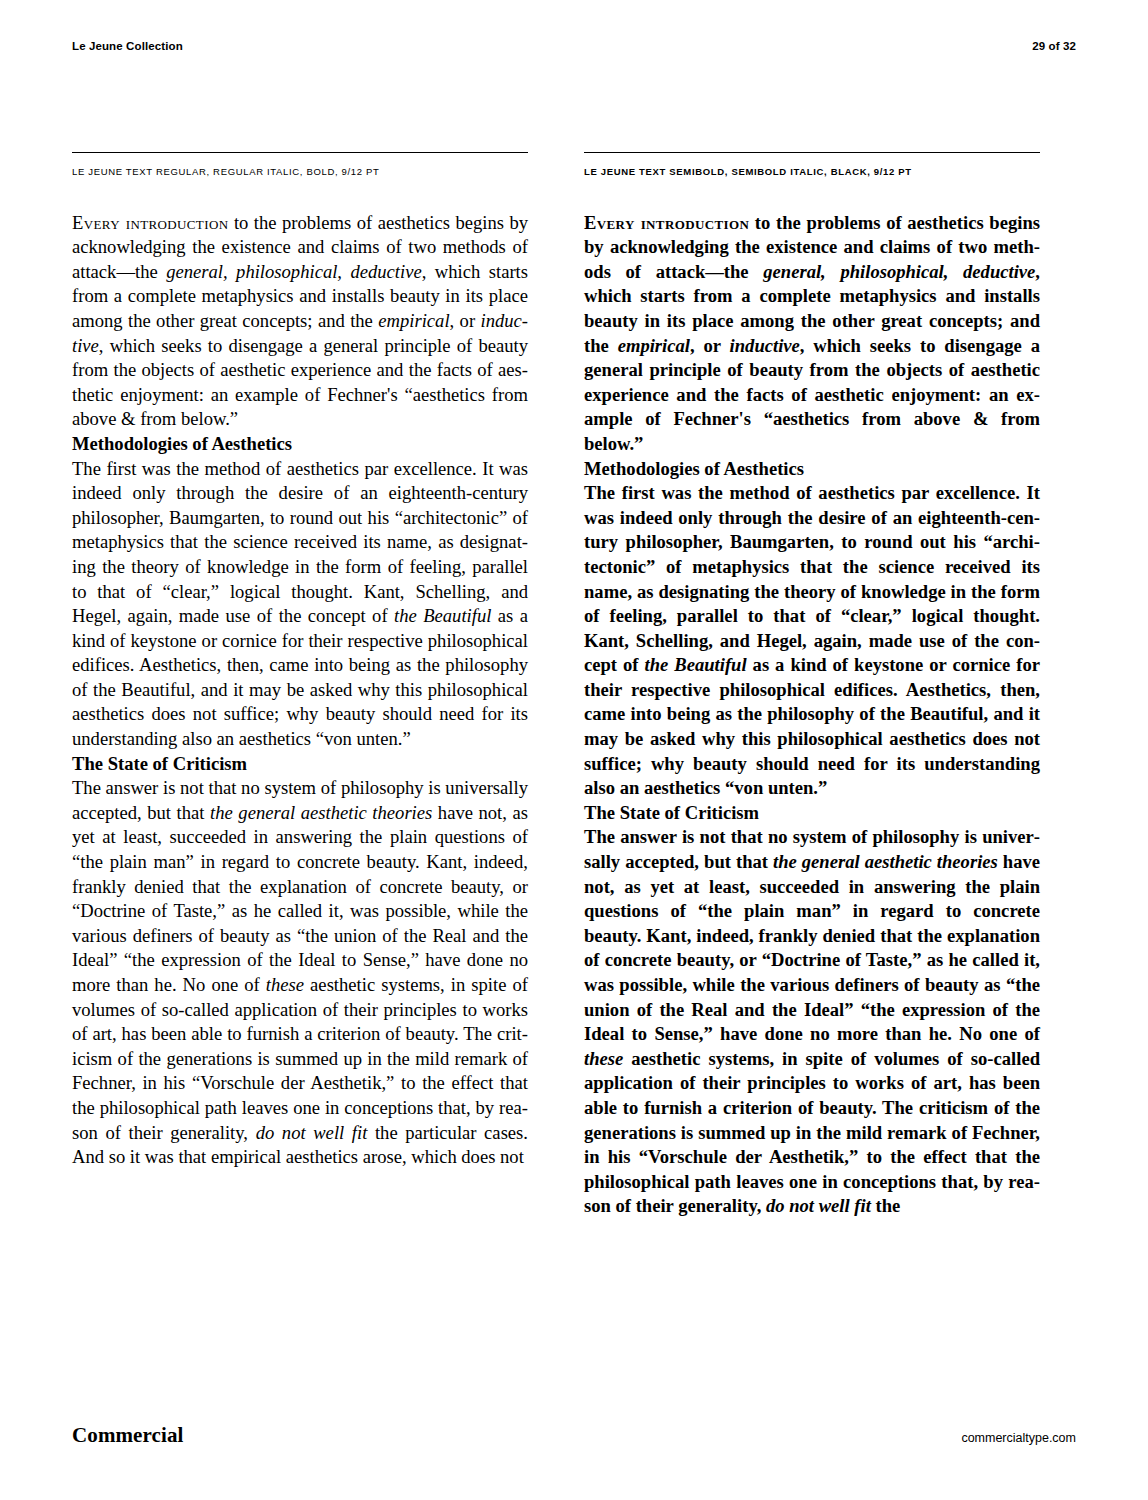Le Jeune Collection
29 of 32
Le Jeune Text Regular, Regular Italic, Bold, 9/12 pt
Every introduction to the problems of aesthetics begins by acknowledging the existence and claims of two methods of attack—the general, philosophical, deductive, which starts from a complete metaphysics and installs beauty in its place among the other great concepts; and the empirical, or inductive, which seeks to disengage a general principle of beauty from the objects of aesthetic experience and the facts of aesthetic enjoyment: an example of Fechner's “aesthetics from above & from below.”
Methodologies of Aesthetics
The first was the method of aesthetics par excellence. It was indeed only through the desire of an eighteenth-century philosopher, Baumgarten, to round out his “architectonic” of metaphysics that the science received its name, as designating the theory of knowledge in the form of feeling, parallel to that of “clear,” logical thought. Kant, Schelling, and Hegel, again, made use of the concept of the Beautiful as a kind of keystone or cornice for their respective philosophical edifices. Aesthetics, then, came into being as the philosophy of the Beautiful, and it may be asked why this philosophical aesthetics does not suffice; why beauty should need for its understanding also an aesthetics “von unten.”
The State of Criticism
The answer is not that no system of philosophy is universally accepted, but that the general aesthetic theories have not, as yet at least, succeeded in answering the plain questions of “the plain man” in regard to concrete beauty. Kant, indeed, frankly denied that the explanation of concrete beauty, or “Doctrine of Taste,” as he called it, was possible, while the various definers of beauty as “the union of the Real and the Ideal” “the expression of the Ideal to Sense,” have done no more than he. No one of these aesthetic systems, in spite of volumes of so-called application of their principles to works of art, has been able to furnish a criterion of beauty. The criticism of the generations is summed up in the mild remark of Fechner, in his “Vorschule der Aesthetik,” to the effect that the philosophical path leaves one in conceptions that, by reason of their generality, do not well fit the particular cases. And so it was that empirical aesthetics arose, which does not
Le Jeune Text Semibold, Semibold Italic, Black, 9/12 pt
Every introduction to the problems of aesthetics begins by acknowledging the existence and claims of two methods of attack—the general, philosophical, deductive, which starts from a complete metaphysics and installs beauty in its place among the other great concepts; and the empirical, or inductive, which seeks to disengage a general principle of beauty from the objects of aesthetic experience and the facts of aesthetic enjoyment: an example of Fechner's “aesthetics from above & from below.”
Methodologies of Aesthetics
The first was the method of aesthetics par excellence. It was indeed only through the desire of an eighteenth-century philosopher, Baumgarten, to round out his “architectonic” of metaphysics that the science received its name, as designating the theory of knowledge in the form of feeling, parallel to that of “clear,” logical thought. Kant, Schelling, and Hegel, again, made use of the concept of the Beautiful as a kind of keystone or cornice for their respective philosophical edifices. Aesthetics, then, came into being as the philosophy of the Beautiful, and it may be asked why this philosophical aesthetics does not suffice; why beauty should need for its understanding also an aesthetics “von unten.”
The State of Criticism
The answer is not that no system of philosophy is universally accepted, but that the general aesthetic theories have not, as yet at least, succeeded in answering the plain questions of “the plain man” in regard to concrete beauty. Kant, indeed, frankly denied that the explanation of concrete beauty, or “Doctrine of Taste,” as he called it, was possible, while the various definers of beauty as “the union of the Real and the Ideal” “the expression of the Ideal to Sense,” have done no more than he. No one of these aesthetic systems, in spite of volumes of so-called application of their principles to works of art, has been able to furnish a criterion of beauty. The criticism of the generations is summed up in the mild remark of Fechner, in his “Vorschule der Aesthetik,” to the effect that the philosophical path leaves one in conceptions that, by reason of their generality, do not well fit the
Commercial
commercialtype.com